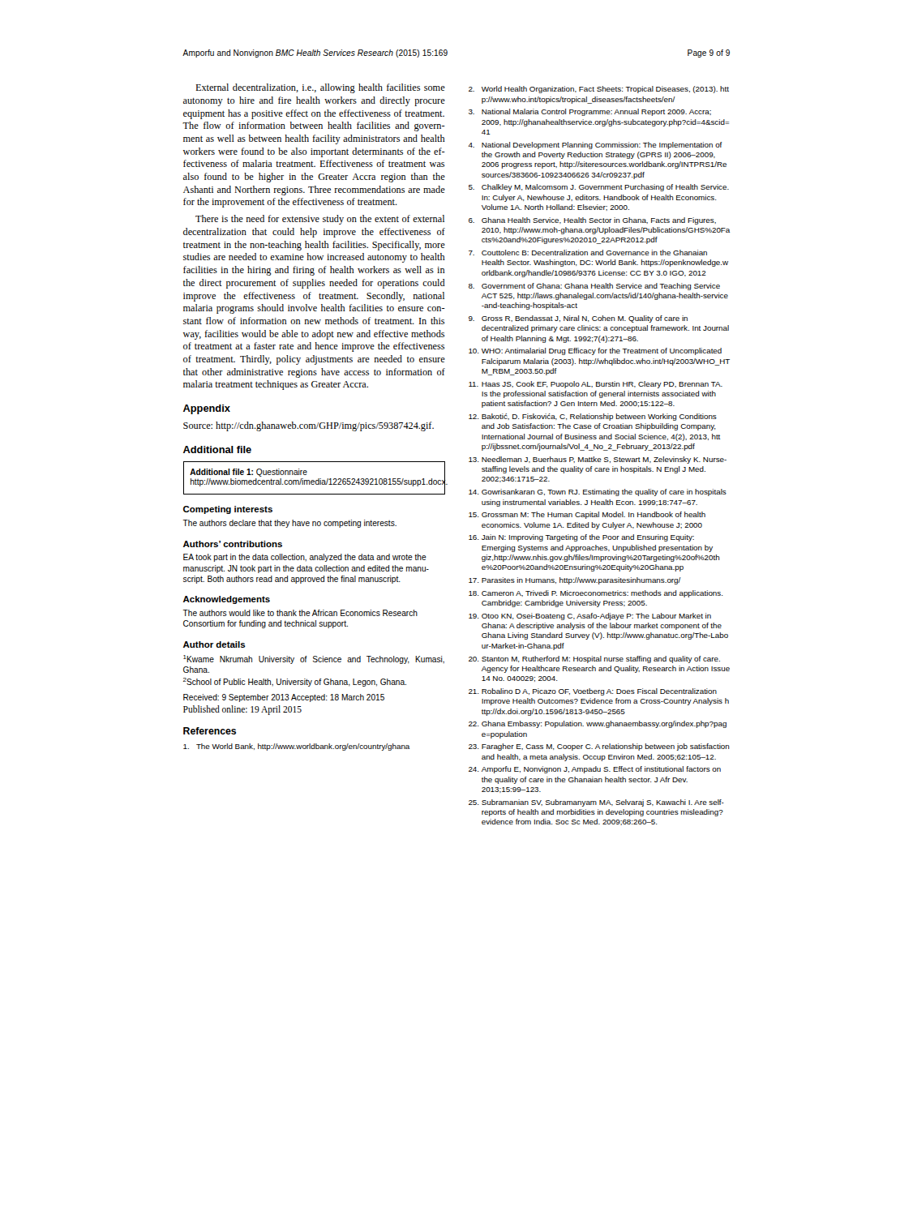Amporfu and Nonvignon BMC Health Services Research (2015) 15:169
Page 9 of 9
External decentralization, i.e., allowing health facilities some autonomy to hire and fire health workers and directly procure equipment has a positive effect on the effectiveness of treatment. The flow of information between health facilities and government as well as between health facility administrators and health workers were found to be also important determinants of the effectiveness of malaria treatment. Effectiveness of treatment was also found to be higher in the Greater Accra region than the Ashanti and Northern regions. Three recommendations are made for the improvement of the effectiveness of treatment.
There is the need for extensive study on the extent of external decentralization that could help improve the effectiveness of treatment in the non-teaching health facilities. Specifically, more studies are needed to examine how increased autonomy to health facilities in the hiring and firing of health workers as well as in the direct procurement of supplies needed for operations could improve the effectiveness of treatment. Secondly, national malaria programs should involve health facilities to ensure constant flow of information on new methods of treatment. In this way, facilities would be able to adopt new and effective methods of treatment at a faster rate and hence improve the effectiveness of treatment. Thirdly, policy adjustments are needed to ensure that other administrative regions have access to information of malaria treatment techniques as Greater Accra.
Appendix
Source: http://cdn.ghanaweb.com/GHP/img/pics/59387424.gif.
Additional file
Additional file 1: Questionnaire http://www.biomedcentral.com/imedia/1226524392108155/supp1.docx.
Competing interests
The authors declare that they have no competing interests.
Authors’ contributions
EA took part in the data collection, analyzed the data and wrote the manuscript. JN took part in the data collection and edited the manuscript. Both authors read and approved the final manuscript.
Acknowledgements
The authors would like to thank the African Economics Research Consortium for funding and technical support.
Author details
1Kwame Nkrumah University of Science and Technology, Kumasi, Ghana.
2School of Public Health, University of Ghana, Legon, Ghana.
Received: 9 September 2013 Accepted: 18 March 2015
Published online: 19 April 2015
References
The World Bank, http://www.worldbank.org/en/country/ghana
World Health Organization, Fact Sheets: Tropical Diseases, (2013). http://www.who.int/topics/tropical_diseases/factsheets/en/
National Malaria Control Programme: Annual Report 2009. Accra; 2009, http://ghanahealthservice.org/ghs-subcategory.php?cid=4&scid=41
National Development Planning Commission: The Implementation of the Growth and Poverty Reduction Strategy (GPRS II) 2006–2009, 2006 progress report, http://siteresources.worldbank.org/INTPRS1/Resources/383606-10923406626 34/cr09237.pdf
Chalkley M, Malcomsom J. Government Purchasing of Health Service. In: Culyer A, Newhouse J, editors. Handbook of Health Economics. Volume 1A. North Holland: Elsevier; 2000.
Ghana Health Service, Health Sector in Ghana, Facts and Figures, 2010, http://www.moh-ghana.org/UploadFiles/Publications/GHS%20Facts%20and%20Figures%202010_22APR2012.pdf
Couttolenc B: Decentralization and Governance in the Ghanaian Health Sector. Washington, DC: World Bank. https://openknowledge.worldbank.org/handle/10986/9376 License: CC BY 3.0 IGO, 2012
Government of Ghana: Ghana Health Service and Teaching Service ACT 525, http://laws.ghanalegal.com/acts/id/140/ghana-health-service-and-teaching-hospitals-act
Gross R, Bendassat J, Niral N, Cohen M. Quality of care in decentralized primary care clinics: a conceptual framework. Int Journal of Health Planning & Mgt. 1992;7(4):271–86.
WHO: Antimalarial Drug Efficacy for the Treatment of Uncomplicated Falciparum Malaria (2003). http://whqlibdoc.who.int/Hq/2003/WHO_HTM_RBM_2003.50.pdf
Haas JS, Cook EF, Puopolo AL, Burstin HR, Cleary PD, Brennan TA. Is the professional satisfaction of general internists associated with patient satisfaction? J Gen Intern Med. 2000;15:122–8.
Bakotić, D. Fiskovića, C, Relationship between Working Conditions and Job Satisfaction: The Case of Croatian Shipbuilding Company, International Journal of Business and Social Science, 4(2), 2013, http://ijbssnet.com/journals/Vol_4_No_2_February_2013/22.pdf
Needleman J, Buerhaus P, Mattke S, Stewart M, Zelevinsky K. Nurse-staffing levels and the quality of care in hospitals. N Engl J Med. 2002;346:1715–22.
Gowrisankaran G, Town RJ. Estimating the quality of care in hospitals using instrumental variables. J Health Econ. 1999;18:747–67.
Grossman M: The Human Capital Model. In Handbook of health economics. Volume 1A. Edited by Culyer A, Newhouse J; 2000
Jain N: Improving Targeting of the Poor and Ensuring Equity: Emerging Systems and Approaches, Unpublished presentation by giz,http://www.nhis.gov.gh/files/Improving%20Targeting%20of%20the%20Poor%20and%20Ensuring%20Equity%20Ghana.pp
Parasites in Humans, http://www.parasitesinhumans.org/
Cameron A, Trivedi P. Microeconometrics: methods and applications. Cambridge: Cambridge University Press; 2005.
Otoo KN, Osei-Boateng C, Asafo-Adjaye P: The Labour Market in Ghana: A descriptive analysis of the labour market component of the Ghana Living Standard Survey (V). http://www.ghanatuc.org/The-Labour-Market-in-Ghana.pdf
Stanton M, Rutherford M: Hospital nurse staffing and quality of care. Agency for Healthcare Research and Quality, Research in Action Issue 14 No. 040029; 2004.
Robalino D A, Picazo OF, Voetberg A: Does Fiscal Decentralization Improve Health Outcomes? Evidence from a Cross-Country Analysis http://dx.doi.org/10.1596/1813-9450–2565
Ghana Embassy: Population. www.ghanaembassy.org/index.php?page=population
Faragher E, Cass M, Cooper C. A relationship between job satisfaction and health, a meta analysis. Occup Environ Med. 2005;62:105–12.
Amporfu E, Nonvignon J, Ampadu S. Effect of institutional factors on the quality of care in the Ghanaian health sector. J Afr Dev. 2013;15:99–123.
Subramanian SV, Subramanyam MA, Selvaraj S, Kawachi I. Are self-reports of health and morbidities in developing countries misleading? evidence from India. Soc Sc Med. 2009;68:260–5.